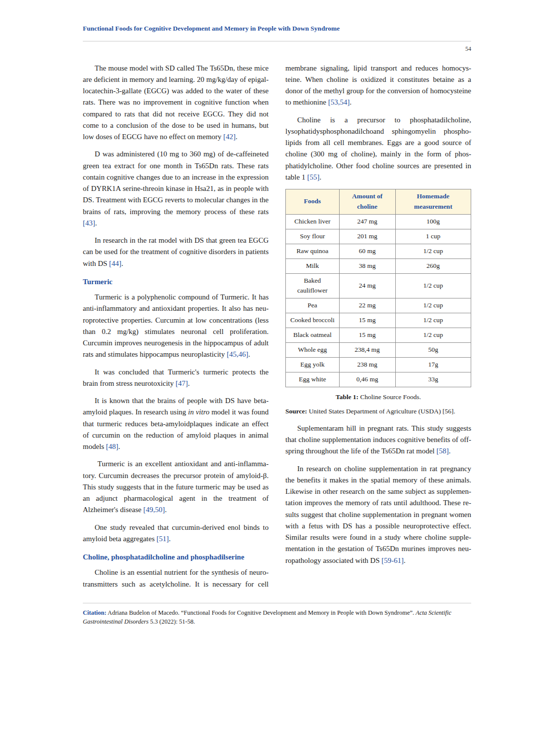Functional Foods for Cognitive Development and Memory in People with Down Syndrome
54
The mouse model with SD called The Ts65Dn, these mice are deficient in memory and learning. 20 mg/kg/day of epigallocatechin-3-gallate (EGCG) was added to the water of these rats. There was no improvement in cognitive function when compared to rats that did not receive EGCG. They did not come to a conclusion of the dose to be used in humans, but low doses of EGCG have no effect on memory [42].
D was administered (10 mg to 360 mg) of de-caffeineted green tea extract for one month in Ts65Dn rats. These rats contain cognitive changes due to an increase in the expression of DYRK1A serine-threoin kinase in Hsa21, as in people with DS. Treatment with EGCG reverts to molecular changes in the brains of rats, improving the memory process of these rats [43].
In research in the rat model with DS that green tea EGCG can be used for the treatment of cognitive disorders in patients with DS [44].
Turmeric
Turmeric is a polyphenolic compound of Turmeric. It has anti-inflammatory and antioxidant properties. It also has neuroprotective properties. Curcumin at low concentrations (less than 0.2 mg/kg) stimulates neuronal cell proliferation. Curcumin improves neurogenesis in the hippocampus of adult rats and stimulates hippocampus neuroplasticity [45,46].
It was concluded that Turmeric's turmeric protects the brain from stress neurotoxicity [47].
It is known that the brains of people with DS have beta-amyloid plaques. In research using in vitro model it was found that turmeric reduces beta-amyloidplaques indicate an effect of curcumin on the reduction of amyloid plaques in animal models [48].
Turmeric is an excellent antioxidant and anti-inflammatory. Curcumin decreases the precursor protein of amyloid-β. This study suggests that in the future turmeric may be used as an adjunct pharmacological agent in the treatment of Alzheimer's disease [49,50].
One study revealed that curcumin-derived enol binds to amyloid beta aggregates [51].
Choline, phosphatadilcholine and phosphadilserine
Choline is an essential nutrient for the synthesis of neurotransmitters such as acetylcholine. It is necessary for cell membrane signaling, lipid transport and reduces homocysteine. When choline is oxidized it constitutes betaine as a donor of the methyl group for the conversion of homocysteine to methionine [53,54].
Choline is a precursor to phosphatadilcholine, lysophatidysphosphonadilchoand sphingomyelin phospholipids from all cell membranes. Eggs are a good source of choline (300 mg of choline), mainly in the form of phosphatidylcholine. Other food choline sources are presented in table 1 [55].
| Foods | Amount of choline | Homemade measurement |
| --- | --- | --- |
| Chicken liver | 247 mg | 100g |
| Soy flour | 201 mg | 1 cup |
| Raw quinoa | 60 mg | 1/2 cup |
| Milk | 38 mg | 260g |
| Baked cauliflower | 24 mg | 1/2 cup |
| Pea | 22 mg | 1/2 cup |
| Cooked broccoli | 15 mg | 1/2 cup |
| Black oatmeal | 15 mg | 1/2 cup |
| Whole egg | 238,4 mg | 50g |
| Egg yolk | 238 mg | 17g |
| Egg white | 0,46 mg | 33g |
Table 1: Choline Source Foods.
Source: United States Department of Agriculture (USDA) [56].
Suplementaram hill in pregnant rats. This study suggests that choline supplementation induces cognitive benefits of offspring throughout the life of the Ts65Dn rat model [58].
In research on choline supplementation in rat pregnancy the benefits it makes in the spatial memory of these animals. Likewise in other research on the same subject as supplementation improves the memory of rats until adulthood. These results suggest that choline supplementation in pregnant women with a fetus with DS has a possible neuroprotective effect. Similar results were found in a study where choline supplementation in the gestation of Ts65Dn murines improves neuropathology associated with DS [59-61].
Citation: Adriana Budelon of Macedo. “Functional Foods for Cognitive Development and Memory in People with Down Syndrome”. Acta Scientific Gastrointestinal Disorders 5.3 (2022): 51-58.